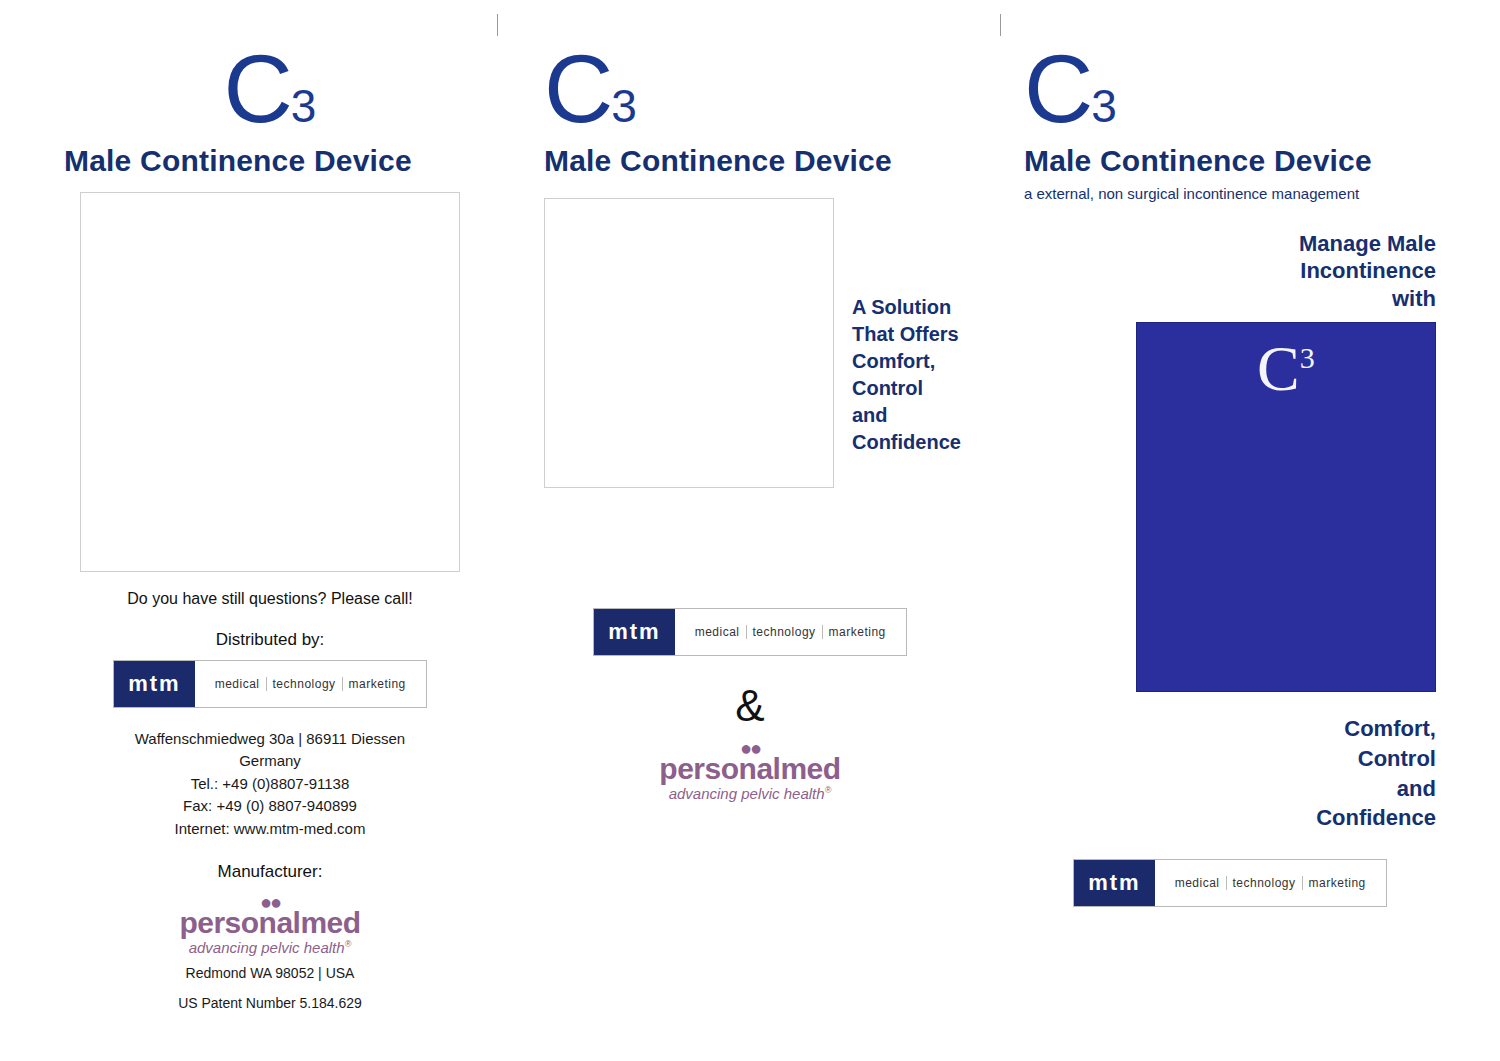C 3
Male Continence Device
Do you have still questions? Please call!
Distributed by:
mtm medical technology marketing
Waffenschmiedweg 30a | 86911 Diessen
Germany
Tel.: +49 (0)8807-91138
Fax: +49 (0) 8807-940899
Internet: www.mtm-med.com
Manufacturer:
●● personalmed advancing pelvic health®
Redmond WA 98052 | USA
US Patent Number 5.184.629
C 3
Male Continence Device
A Solution
That Offers
Comfort,
Control
and
Confidence
mtm medical technology marketing
&
●● personalmed advancing pelvic health®
C 3
Male Continence Device
a external, non surgical incontinence management
Manage Male
Incontinence
with
C3
Comfort,
Control
and
Confidence
mtm medical technology marketing